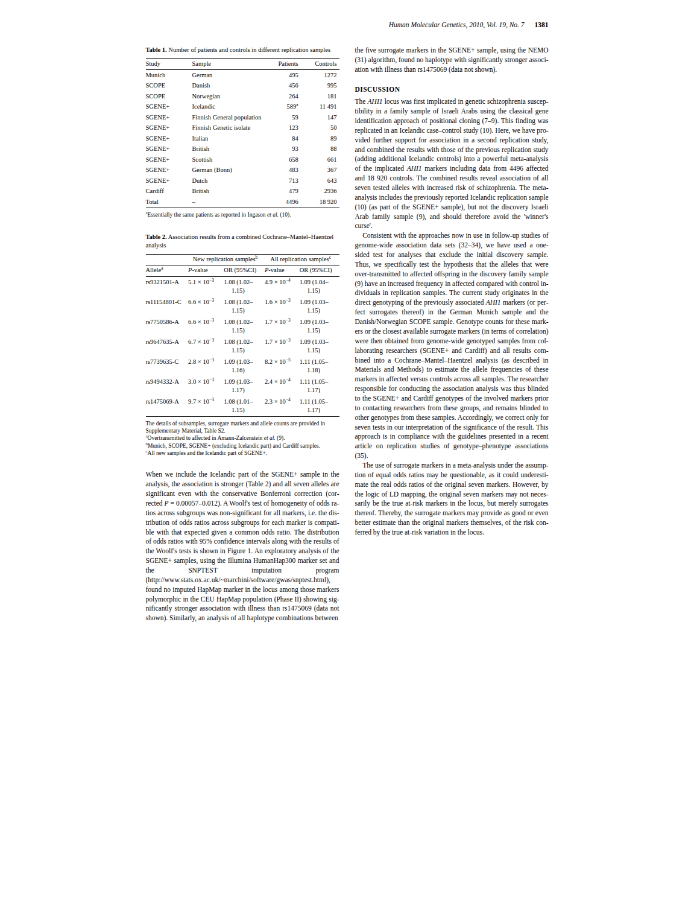Human Molecular Genetics, 2010, Vol. 19, No. 7 1381
Table 1. Number of patients and controls in different replication samples
| Study | Sample | Patients | Controls |
| --- | --- | --- | --- |
| Munich | German | 495 | 1272 |
| SCOPE | Danish | 456 | 995 |
| SCOPE | Norwegian | 264 | 181 |
| SGENE+ | Icelandic | 589 a | 11 491 |
| SGENE+ | Finnish General population | 59 | 147 |
| SGENE+ | Finnish Genetic isolate | 123 | 50 |
| SGENE+ | Italian | 84 | 89 |
| SGENE+ | British | 93 | 88 |
| SGENE+ | Scottish | 658 | 661 |
| SGENE+ | German (Bonn) | 483 | 367 |
| SGENE+ | Dutch | 713 | 643 |
| Cardiff | British | 479 | 2936 |
| Total | – | 4496 | 18 920 |
aEssentially the same patients as reported in Ingason et al. (10).
Table 2. Association results from a combined Cochrane–Mantel–Haentzel analysis
| | New replication samples b | All replication samples c |
| --- | --- | --- |
| Allele a | P -value | OR (95%CI) | P -value | OR (95%CI) |
| rs9321501-A | 5.1 × 10 −3 | 1.08 (1.02– 1.15) | 4.9 × 10 −4 | 1.09 (1.04– 1.15) |
| rs11154801-C | 6.6 × 10 −3 | 1.08 (1.02– 1.15) | 1.6 × 10 −3 | 1.09 (1.03– 1.15) |
| rs7750586-A | 6.6 × 10 −3 | 1.08 (1.02– 1.15) | 1.7 × 10 −3 | 1.09 (1.03– 1.15) |
| rs9647635-A | 6.7 × 10 −3 | 1.08 (1.02– 1.15) | 1.7 × 10 −3 | 1.09 (1.03– 1.15) |
| rs7739635-C | 2.8 × 10 −3 | 1.09 (1.03– 1.16) | 8.2 × 10 −5 | 1.11 (1.05– 1.18) |
| rs9494332-A | 3.0 × 10 −3 | 1.09 (1.03– 1.17) | 2.4 × 10 −4 | 1.11 (1.05– 1.17) |
| rs1475069-A | 9.7 × 10 −3 | 1.08 (1.01– 1.15) | 2.3 × 10 −4 | 1.11 (1.05– 1.17) |
The details of subsamples, surrogate markers and allele counts are provided in Supplementary Material, Table S2.
aOvertransmitted to affected in Amann-Zalcenstein et al. (9).
bMunich, SCOPE, SGENE+ (excluding Icelandic part) and Cardiff samples.
cAll new samples and the Icelandic part of SGENE+.
When we include the Icelandic part of the SGENE+ sample in the analysis, the association is stronger (Table 2) and all seven alleles are significant even with the conservative Bonferroni correction (corrected P = 0.00057–0.012). A Woolf's test of homogeneity of odds ratios across subgroups was non-significant for all markers, i.e. the distribution of odds ratios across subgroups for each marker is compatible with that expected given a common odds ratio. The distribution of odds ratios with 95% confidence intervals along with the results of the Woolf's tests is shown in Figure 1. An exploratory analysis of the SGENE+ samples, using the Illumina HumanHap300 marker set and the SNPTEST imputation program (http://www.stats.ox.ac.uk/~marchini/software/gwas/snptest.html), found no imputed HapMap marker in the locus among those markers polymorphic in the CEU HapMap population (Phase II) showing significantly stronger association with illness than rs1475069 (data not shown). Similarly, an analysis of all haplotype combinations between
the five surrogate markers in the SGENE+ sample, using the NEMO (31) algorithm, found no haplotype with significantly stronger association with illness than rs1475069 (data not shown).
DISCUSSION
The AHI1 locus was first implicated in genetic schizophrenia susceptibility in a family sample of Israeli Arabs using the classical gene identification approach of positional cloning (7–9). This finding was replicated in an Icelandic case–control study (10). Here, we have provided further support for association in a second replication study, and combined the results with those of the previous replication study (adding additional Icelandic controls) into a powerful meta-analysis of the implicated AHI1 markers including data from 4496 affected and 18 920 controls. The combined results reveal association of all seven tested alleles with increased risk of schizophrenia. The meta-analysis includes the previously reported Icelandic replication sample (10) (as part of the SGENE+ sample), but not the discovery Israeli Arab family sample (9), and should therefore avoid the 'winner's curse'.
Consistent with the approaches now in use in follow-up studies of genome-wide association data sets (32–34), we have used a one-sided test for analyses that exclude the initial discovery sample. Thus, we specifically test the hypothesis that the alleles that were over-transmitted to affected offspring in the discovery family sample (9) have an increased frequency in affected compared with control individuals in replication samples. The current study originates in the direct genotyping of the previously associated AHI1 markers (or perfect surrogates thereof) in the German Munich sample and the Danish/Norwegian SCOPE sample. Genotype counts for these markers or the closest available surrogate markers (in terms of correlation) were then obtained from genome-wide genotyped samples from collaborating researchers (SGENE+ and Cardiff) and all results combined into a Cochrane–Mantel–Haentzel analysis (as described in Materials and Methods) to estimate the allele frequencies of these markers in affected versus controls across all samples. The researcher responsible for conducting the association analysis was thus blinded to the SGENE+ and Cardiff genotypes of the involved markers prior to contacting researchers from these groups, and remains blinded to other genotypes from these samples. Accordingly, we correct only for seven tests in our interpretation of the significance of the result. This approach is in compliance with the guidelines presented in a recent article on replication studies of genotype–phenotype associations (35).
The use of surrogate markers in a meta-analysis under the assumption of equal odds ratios may be questionable, as it could underestimate the real odds ratios of the original seven markers. However, by the logic of LD mapping, the original seven markers may not necessarily be the true at-risk markers in the locus, but merely surrogates thereof. Thereby, the surrogate markers may provide as good or even better estimate than the original markers themselves, of the risk conferred by the true at-risk variation in the locus.